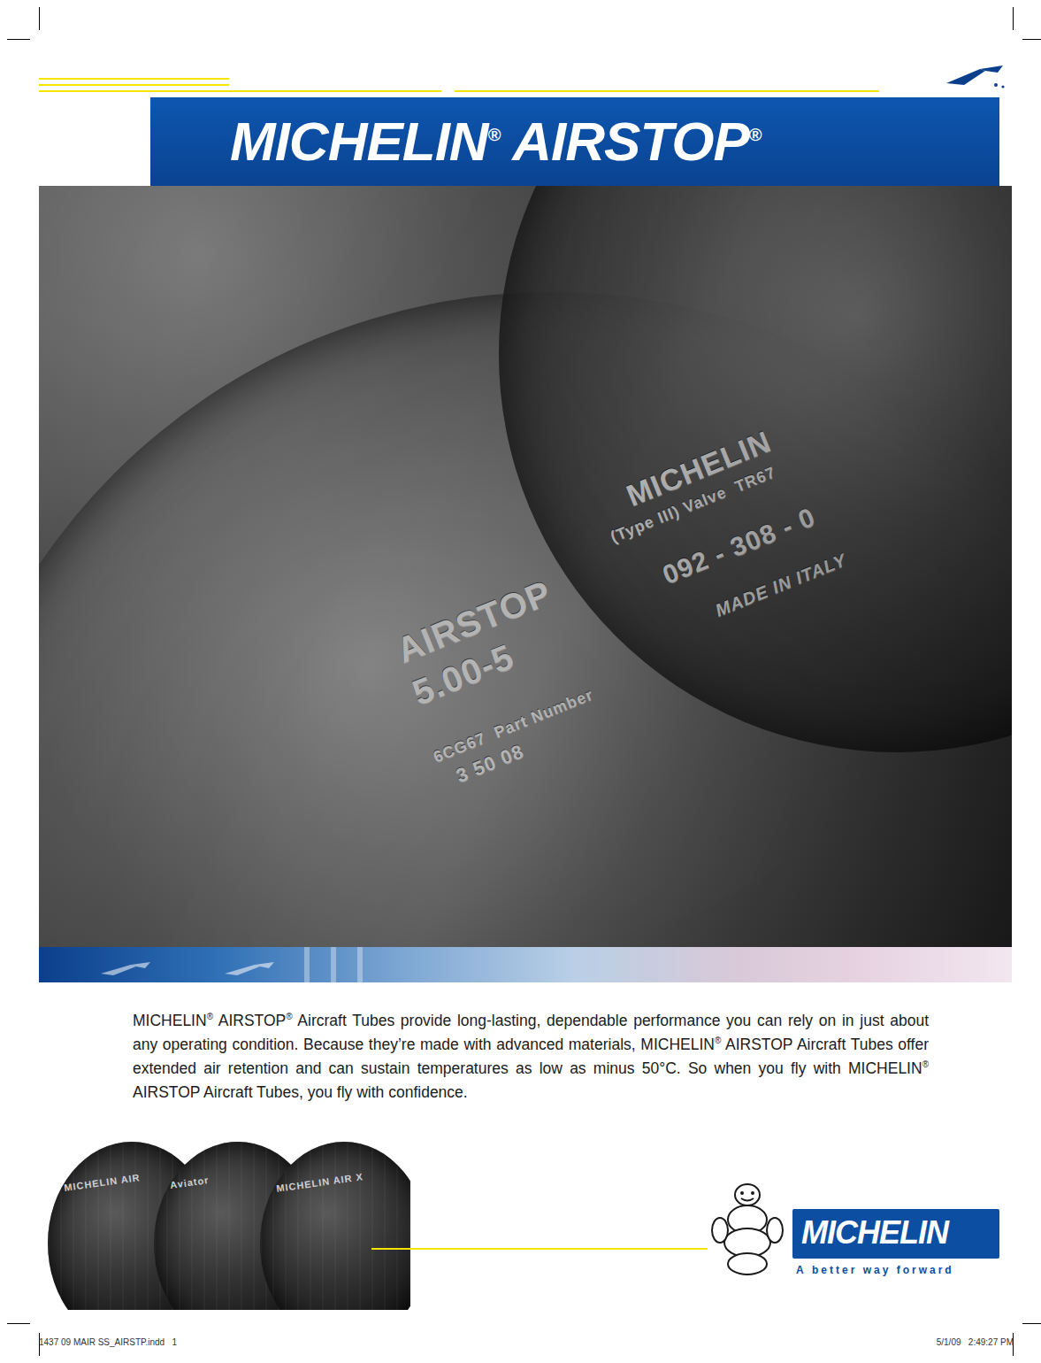MICHELIN® AIRSTOP®
AIRSTOP
5.00-5
6CG67 Part Number
3 50 08
MICHELIN
(Type III) Valve TR67
092 - 308 - 0
MADE IN ITALY
MICHELIN® AIRSTOP® Aircraft Tubes provide long-lasting, dependable performance you can rely on in just about any operating condition. Because they’re made with advanced materials, MICHELIN® AIRSTOP Aircraft Tubes offer extended air retention and can sustain temperatures as low as minus 50°C. So when you fly with MICHELIN® AIRSTOP Aircraft Tubes, you fly with confidence.
MICHELIN AIR
Aviator
MICHELIN AIR X
MICHELIN
A better way forward
1437 09 MAIR SS_AIRSTP.indd 1
5/1/09 2:49:27 PM